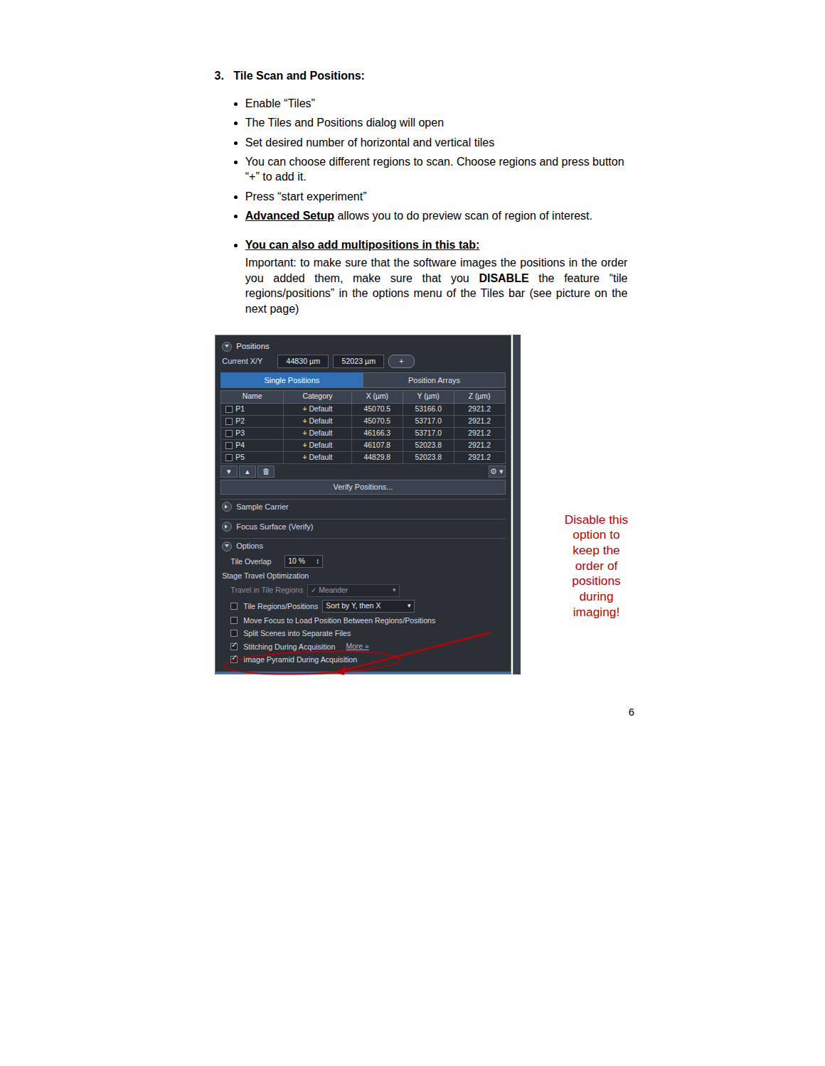3. Tile Scan and Positions:
Enable “Tiles”
The Tiles and Positions dialog will open
Set desired number of horizontal and vertical tiles
You can choose different regions to scan. Choose regions and press button “+” to add it.
Press “start experiment”
Advanced Setup allows you to do preview scan of region of interest.
You can also add multipositions in this tab:
Important: to make sure that the software images the positions in the order you added them, make sure that you DISABLE the feature “tile regions/positions” in the options menu of the Tiles bar (see picture on the next page)
Positions
Current X/Y 44830 µm 52023 µm +
Single Positions
Position Arrays
| Name | Category | X (µm) | Y (µm) | Z (µm) |
| --- | --- | --- | --- | --- |
| P1 | + Default | 45070.5 | 53166.0 | 2921.2 |
| P2 | + Default | 45070.5 | 53717.0 | 2921.2 |
| P3 | + Default | 46166.3 | 53717.0 | 2921.2 |
| P4 | + Default | 46107.8 | 52023.8 | 2921.2 |
| P5 | + Default | 44829.8 | 52023.8 | 2921.2 |
▾
▴
🗑
⚙ ▾
Verify Positions...
Sample Carrier
Focus Surface (Verify)
Options
Tile Overlap 10 %↕
Stage Travel Optimization
Travel in Tile Regions ✓ Meander▾
Tile Regions/Positions Sort by Y, then X▾
Move Focus to Load Position Between Regions/Positions
Split Scenes into Separate Files
Stitching During Acquisition More »
Image Pyramid During Acquisition
Disable this option to keep the order of positions during imaging!
6